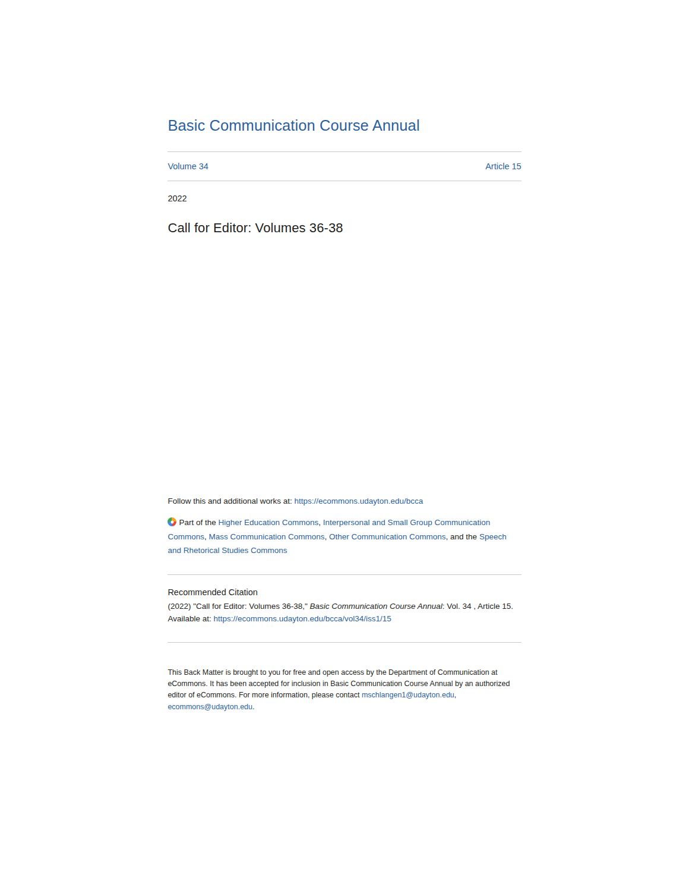Basic Communication Course Annual
Volume 34 Article 15
2022
Call for Editor: Volumes 36-38
Follow this and additional works at: https://ecommons.udayton.edu/bcca
Part of the Higher Education Commons, Interpersonal and Small Group Communication Commons, Mass Communication Commons, Other Communication Commons, and the Speech and Rhetorical Studies Commons
Recommended Citation
(2022) "Call for Editor: Volumes 36-38," Basic Communication Course Annual: Vol. 34 , Article 15.
Available at: https://ecommons.udayton.edu/bcca/vol34/iss1/15
This Back Matter is brought to you for free and open access by the Department of Communication at eCommons. It has been accepted for inclusion in Basic Communication Course Annual by an authorized editor of eCommons. For more information, please contact mschlangen1@udayton.edu, ecommons@udayton.edu.